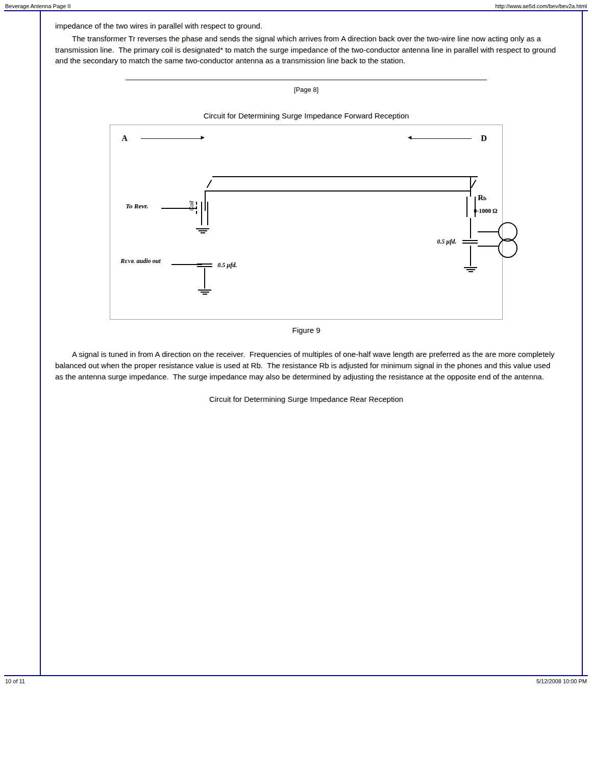Beverage Antenna Page II
http://www.ae5d.com/bev/bev2a.html
impedance of the two wires in parallel with respect to ground.
The transformer Tr reverses the phase and sends the signal which arrives from A direction back over the two-wire line now acting only as a transmission line. The primary coil is designated* to match the surge impedance of the two-conductor antenna line in parallel with respect to ground and the secondary to match the same two-conductor antenna as a transmission line back to the station.
[Page 8]
Circuit for Determining Surge Impedance Forward Reception
A ► D ◄
Coil To Revr.
REVR. audio out
0.5 µfd.
Rb 0-1000 Ω
0.5 µfd.
Figure 9
A signal is tuned in from A direction on the receiver. Frequencies of multiples of one-half wave length are preferred as the are more completely balanced out when the proper resistance value is used at Rb. The resistance Rb is adjusted for minimum signal in the phones and this value used as the antenna surge impedance. The surge impedance may also be determined by adjusting the resistance at the opposite end of the antenna.
Circuit for Determining Surge Impedance Rear Reception
10 of 11
5/12/2008 10:00 PM